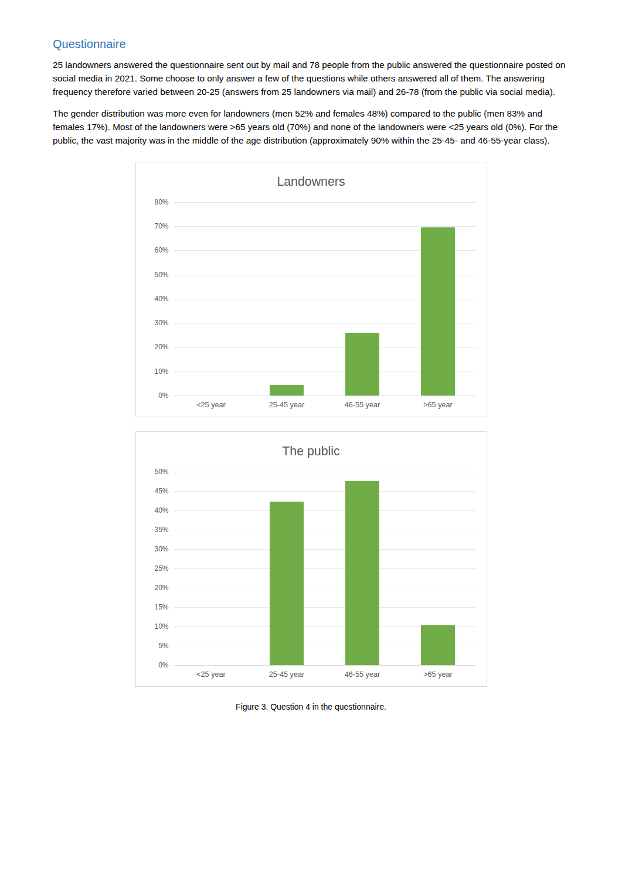Questionnaire
25 landowners answered the questionnaire sent out by mail and 78 people from the public answered the questionnaire posted on social media in 2021. Some choose to only answer a few of the questions while others answered all of them. The answering frequency therefore varied between 20-25 (answers from 25 landowners via mail) and 26-78 (from the public via social media).
The gender distribution was more even for landowners (men 52% and females 48%) compared to the public (men 83% and females 17%). Most of the landowners were >65 years old (70%) and none of the landowners were <25 years old (0%). For the public, the vast majority was in the middle of the age distribution (approximately 90% within the 25-45- and 46-55-year class).
Landowners
80%
70%
60%
50%
40%
30%
20%
10%
0%
<25 year
25-45 year
46-55 year
>65 year
The public
50%
45%
40%
35%
30%
25%
20%
15%
10%
5%
0%
<25 year
25-45 year
46-55 year
>65 year
Figure 3. Question 4 in the questionnaire.